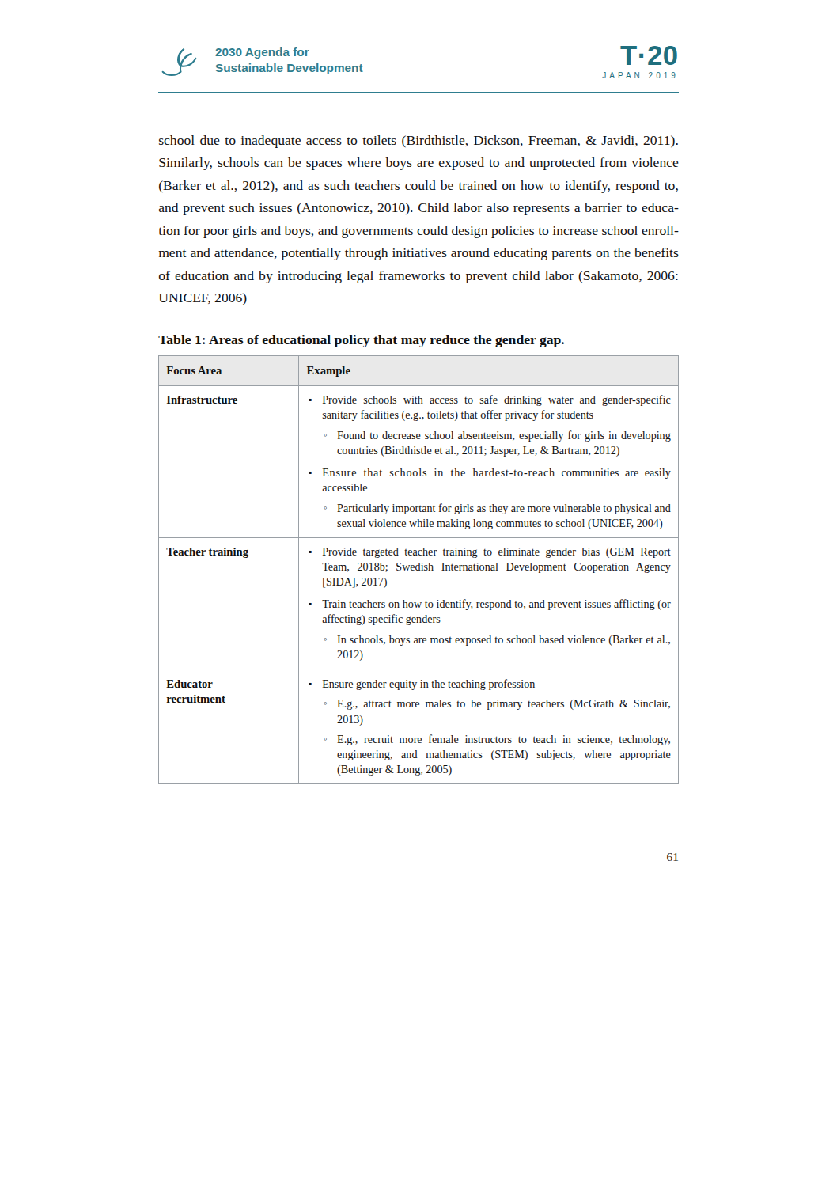2030 Agenda for
Sustainable Development
T·20
JAPAN 2019
school due to inadequate access to toilets (Birdthistle, Dickson, Freeman, & Javidi, 2011). Similarly, schools can be spaces where boys are exposed to and unprotected from violence (Barker et al., 2012), and as such teachers could be trained on how to identify, respond to, and prevent such issues (Antonowicz, 2010). Child labor also represents a barrier to education for poor girls and boys, and governments could design policies to increase school enrollment and attendance, potentially through initiatives around educating parents on the benefits of education and by introducing legal frameworks to prevent child labor (Sakamoto, 2006: UNICEF, 2006)
Table 1: Areas of educational policy that may reduce the gender gap.
| Focus Area | Example |
| --- | --- |
| Infrastructure | Provide schools with access to safe drinking water and gender-specific sanitary facilities (e.g., toilets) that offer privacy for students Found to decrease school absenteeism, especially for girls in developing countries (Birdthistle et al., 2011; Jasper, Le, & Bartram, 2012) Ensure that schools in the hardest-to-reach communities are easily accessible Particularly important for girls as they are more vulnerable to physical and sexual violence while making long commutes to school (UNICEF, 2004) |
| Teacher training | Provide targeted teacher training to eliminate gender bias (GEM Report Team, 2018b; Swedish International Development Cooperation Agency [SIDA], 2017) Train teachers on how to identify, respond to, and prevent issues afflicting (or affecting) specific genders In schools, boys are most exposed to school based violence (Barker et al., 2012) |
| Educator recruitment | Ensure gender equity in the teaching profession E.g., attract more males to be primary teachers (McGrath & Sinclair, 2013) E.g., recruit more female instructors to teach in science, technology, engineering, and mathematics (STEM) subjects, where appropriate (Bettinger & Long, 2005) |
61